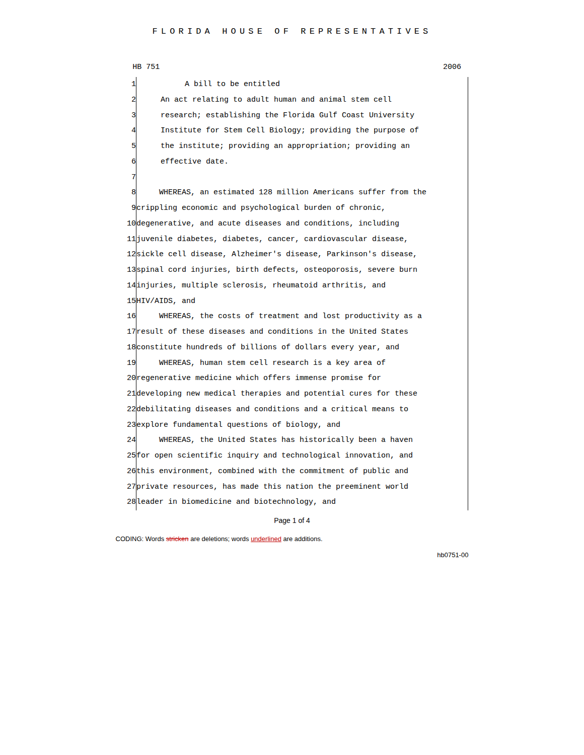FLORIDA HOUSE OF REPRESENTATIVES
HB 751 2006
| 1 2 3 4 5 6 7 8 9 10 11 12 13 14 15 16 17 18 19 20 21 22 23 24 25 26 27 28 | A bill to be entitled An act relating to adult human and animal stem cell research; establishing the Florida Gulf Coast University Institute for Stem Cell Biology; providing the purpose of the institute; providing an appropriation; providing an effective date. WHEREAS, an estimated 128 million Americans suffer from the crippling economic and psychological burden of chronic, degenerative, and acute diseases and conditions, including juvenile diabetes, diabetes, cancer, cardiovascular disease, sickle cell disease, Alzheimer's disease, Parkinson's disease, spinal cord injuries, birth defects, osteoporosis, severe burn injuries, multiple sclerosis, rheumatoid arthritis, and HIV/AIDS, and WHEREAS, the costs of treatment and lost productivity as a result of these diseases and conditions in the United States constitute hundreds of billions of dollars every year, and WHEREAS, human stem cell research is a key area of regenerative medicine which offers immense promise for developing new medical therapies and potential cures for these debilitating diseases and conditions and a critical means to explore fundamental questions of biology, and WHEREAS, the United States has historically been a haven for open scientific inquiry and technological innovation, and this environment, combined with the commitment of public and private resources, has made this nation the preeminent world leader in biomedicine and biotechnology, and |
Page 1 of 4
CODING: Words stricken are deletions; words underlined are additions.
hb0751-00